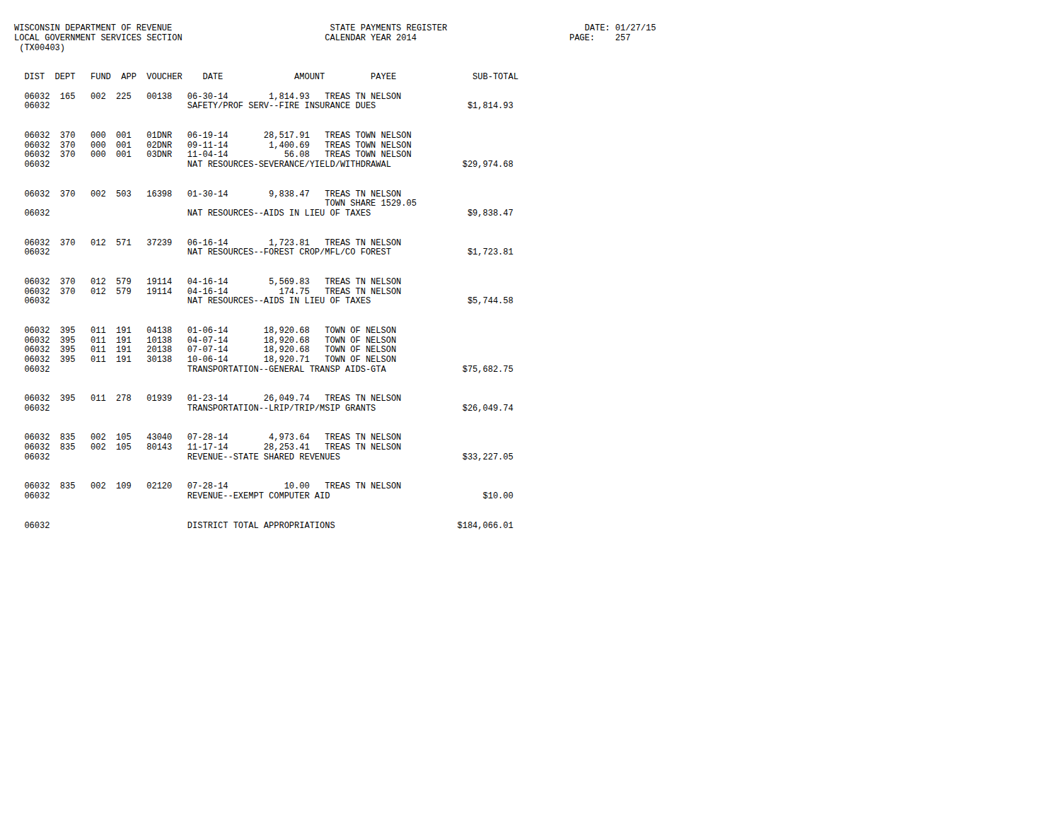WISCONSIN DEPARTMENT OF REVENUE STATE PAYMENTS REGISTER DATE: 01/27/15 LOCAL GOVERNMENT SERVICES SECTION CALENDAR YEAR 2014 PAGE: 257 (TX00403) DIST DEPT FUND APP VOUCHER DATE AMOUNT PAYEE SUB-TOTAL 06032 165 002 225 00138 06-30-14 1,814.93 TREAS TN NELSON 06032 SAFETY/PROF SERV--FIRE INSURANCE DUES $1,814.93 06032 370 000 001 01DNR 06-19-14 28,517.91 TREAS TOWN NELSON 06032 370 000 001 02DNR 09-11-14 1,400.69 TREAS TOWN NELSON 06032 370 000 001 03DNR 11-04-14 56.08 TREAS TOWN NELSON 06032 NAT RESOURCES-SEVERANCE/YIELD/WITHDRAWAL $29,974.68 06032 370 002 503 16398 01-30-14 9,838.47 TREAS TN NELSON TOWN SHARE 1529.05 06032 NAT RESOURCES--AIDS IN LIEU OF TAXES $9,838.47 06032 370 012 571 37239 06-16-14 1,723.81 TREAS TN NELSON 06032 NAT RESOURCES--FOREST CROP/MFL/CO FOREST $1,723.81 06032 370 012 579 19114 04-16-14 5,569.83 TREAS TN NELSON 06032 370 012 579 19114 04-16-14 174.75 TREAS TN NELSON 06032 NAT RESOURCES--AIDS IN LIEU OF TAXES $5,744.58 06032 395 011 191 04138 01-06-14 18,920.68 TOWN OF NELSON 06032 395 011 191 10138 04-07-14 18,920.68 TOWN OF NELSON 06032 395 011 191 20138 07-07-14 18,920.68 TOWN OF NELSON 06032 395 011 191 30138 10-06-14 18,920.71 TOWN OF NELSON 06032 TRANSPORTATION--GENERAL TRANSP AIDS-GTA $75,682.75 06032 395 011 278 01939 01-23-14 26,049.74 TREAS TN NELSON 06032 TRANSPORTATION--LRIP/TRIP/MSIP GRANTS $26,049.74 06032 835 002 105 43040 07-28-14 4,973.64 TREAS TN NELSON 06032 835 002 105 80143 11-17-14 28,253.41 TREAS TN NELSON 06032 REVENUE--STATE SHARED REVENUES $33,227.05 06032 835 002 109 02120 07-28-14 10.00 TREAS TN NELSON 06032 REVENUE--EXEMPT COMPUTER AID $10.00 06032 DISTRICT TOTAL APPROPRIATIONS $184,066.01